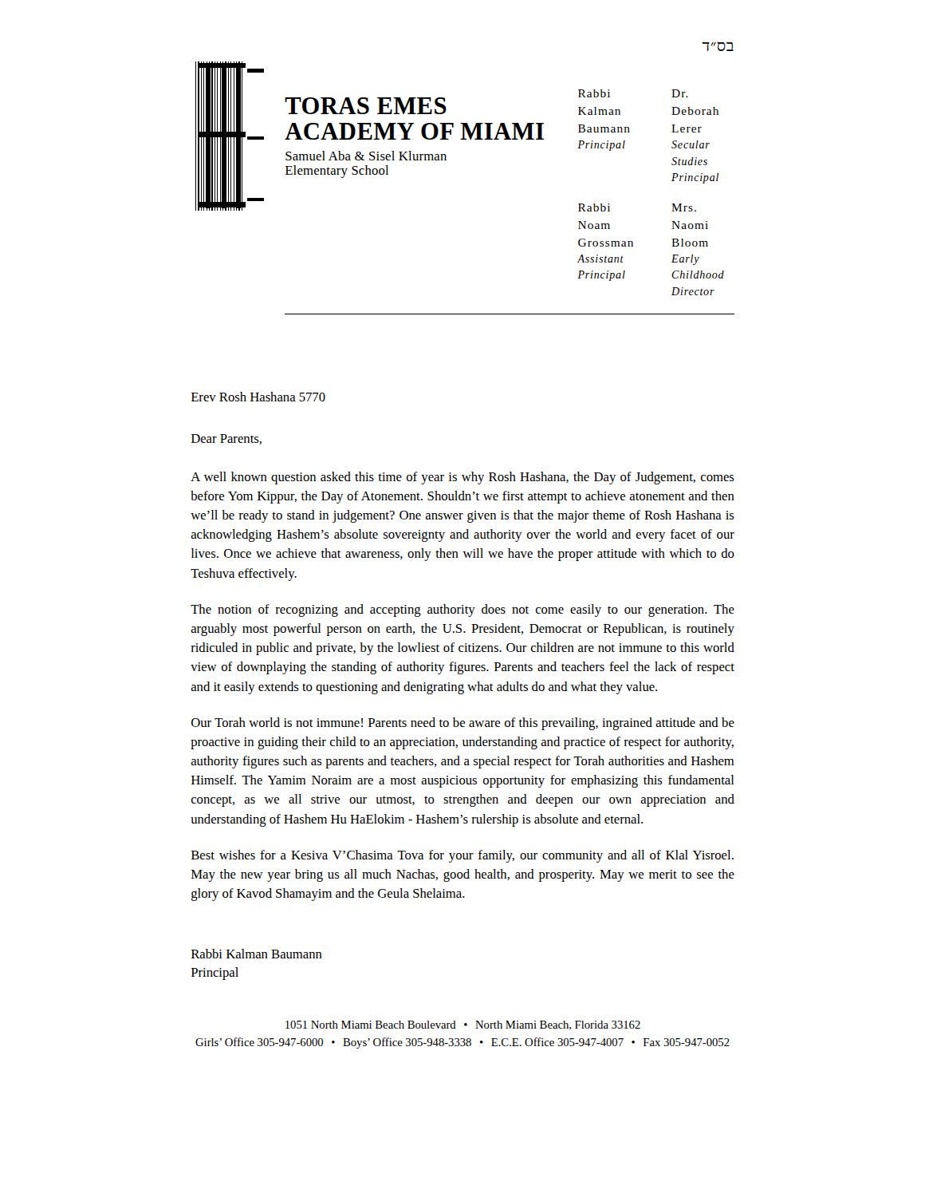בס״ד
TORAS EMES
ACADEMY OF MIAMI
Samuel Aba & Sisel Klurman
Elementary School
| Rabbi Kalman Baumann Principal | Dr. Deborah Lerer Secular Studies Principal |
| Rabbi Noam Grossman Assistant Principal | Mrs. Naomi Bloom Early Childhood Director |
Erev Rosh Hashana 5770
Dear Parents,
A well known question asked this time of year is why Rosh Hashana, the Day of Judgement, comes before Yom Kippur, the Day of Atonement. Shouldn’t we first attempt to achieve atonement and then we’ll be ready to stand in judgement? One answer given is that the major theme of Rosh Hashana is acknowledging Hashem’s absolute sovereignty and authority over the world and every facet of our lives. Once we achieve that awareness, only then will we have the proper attitude with which to do Teshuva effectively.
The notion of recognizing and accepting authority does not come easily to our generation. The arguably most powerful person on earth, the U.S. President, Democrat or Republican, is routinely ridiculed in public and private, by the lowliest of citizens. Our children are not immune to this world view of downplaying the standing of authority figures. Parents and teachers feel the lack of respect and it easily extends to questioning and denigrating what adults do and what they value.
Our Torah world is not immune! Parents need to be aware of this prevailing, ingrained attitude and be proactive in guiding their child to an appreciation, understanding and practice of respect for authority, authority figures such as parents and teachers, and a special respect for Torah authorities and Hashem Himself. The Yamim Noraim are a most auspicious opportunity for emphasizing this fundamental concept, as we all strive our utmost, to strengthen and deepen our own appreciation and understanding of Hashem Hu HaElokim - Hashem’s rulership is absolute and eternal.
Best wishes for a Kesiva V’Chasima Tova for your family, our community and all of Klal Yisroel. May the new year bring us all much Nachas, good health, and prosperity. May we merit to see the glory of Kavod Shamayim and the Geula Shelaima.
Rabbi Kalman Baumann
Principal
1051 North Miami Beach Boulevard•North Miami Beach, Florida 33162
Girls’ Office 305-947-6000•Boys’ Office 305-948-3338•E.C.E. Office 305-947-4007•Fax 305-947-0052